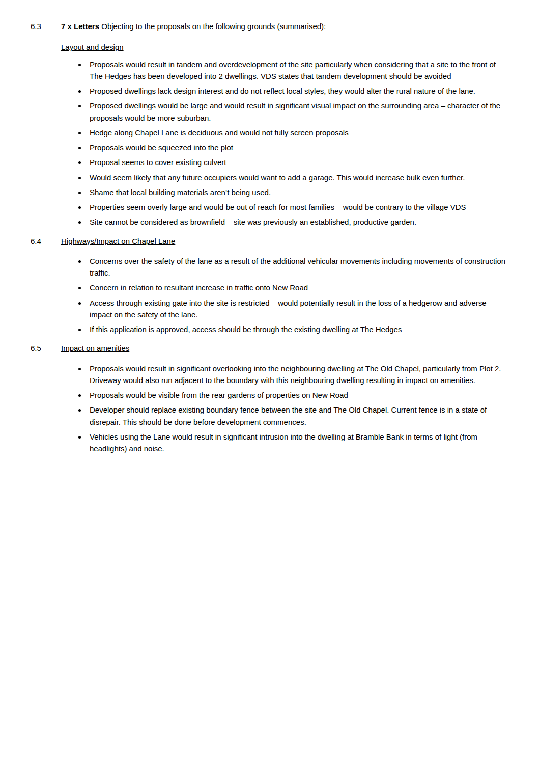6.3
7 x Letters Objecting to the proposals on the following grounds (summarised):
Layout and design
Proposals would result in tandem and overdevelopment of the site particularly when considering that a site to the front of The Hedges has been developed into 2 dwellings. VDS states that tandem development should be avoided
Proposed dwellings lack design interest and do not reflect local styles, they would alter the rural nature of the lane.
Proposed dwellings would be large and would result in significant visual impact on the surrounding area – character of the proposals would be more suburban.
Hedge along Chapel Lane is deciduous and would not fully screen proposals
Proposals would be squeezed into the plot
Proposal seems to cover existing culvert
Would seem likely that any future occupiers would want to add a garage. This would increase bulk even further.
Shame that local building materials aren’t being used.
Properties seem overly large and would be out of reach for most families – would be contrary to the village VDS
Site cannot be considered as brownfield – site was previously an established, productive garden.
6.4
Highways/Impact on Chapel Lane
Concerns over the safety of the lane as a result of the additional vehicular movements including movements of construction traffic.
Concern in relation to resultant increase in traffic onto New Road
Access through existing gate into the site is restricted – would potentially result in the loss of a hedgerow and adverse impact on the safety of the lane.
If this application is approved, access should be through the existing dwelling at The Hedges
6.5
Impact on amenities
Proposals would result in significant overlooking into the neighbouring dwelling at The Old Chapel, particularly from Plot 2. Driveway would also run adjacent to the boundary with this neighbouring dwelling resulting in impact on amenities.
Proposals would be visible from the rear gardens of properties on New Road
Developer should replace existing boundary fence between the site and The Old Chapel. Current fence is in a state of disrepair. This should be done before development commences.
Vehicles using the Lane would result in significant intrusion into the dwelling at Bramble Bank in terms of light (from headlights) and noise.